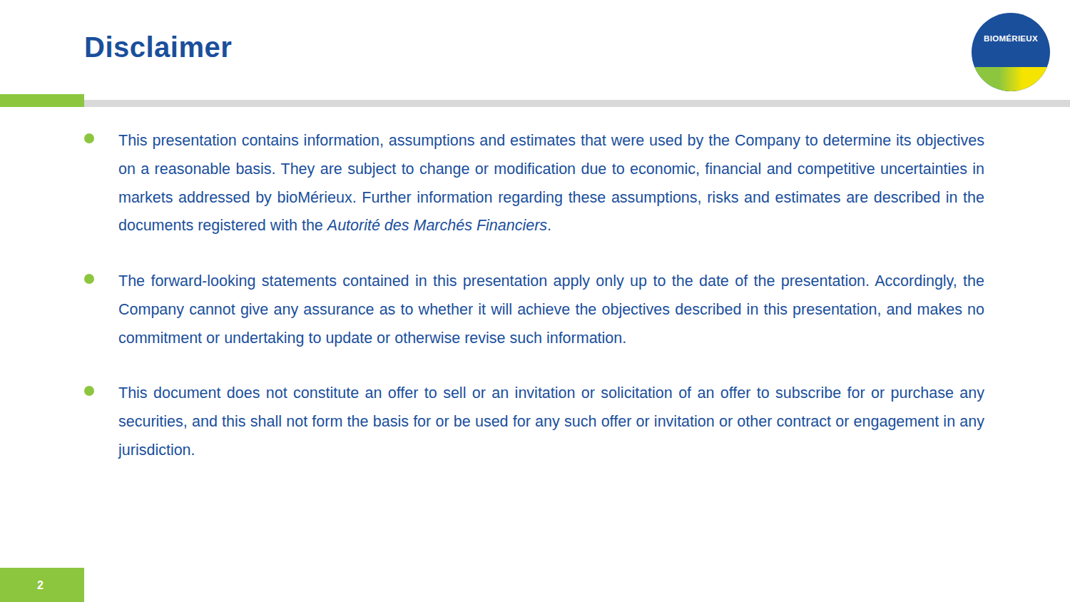Disclaimer
BIOMÉRIEUX
This presentation contains information, assumptions and estimates that were used by the Company to determine its objectives on a reasonable basis. They are subject to change or modification due to economic, financial and competitive uncertainties in markets addressed by bioMérieux. Further information regarding these assumptions, risks and estimates are described in the documents registered with the Autorité des Marchés Financiers.
The forward-looking statements contained in this presentation apply only up to the date of the presentation. Accordingly, the Company cannot give any assurance as to whether it will achieve the objectives described in this presentation, and makes no commitment or undertaking to update or otherwise revise such information.
This document does not constitute an offer to sell or an invitation or solicitation of an offer to subscribe for or purchase any securities, and this shall not form the basis for or be used for any such offer or invitation or other contract or engagement in any jurisdiction.
2